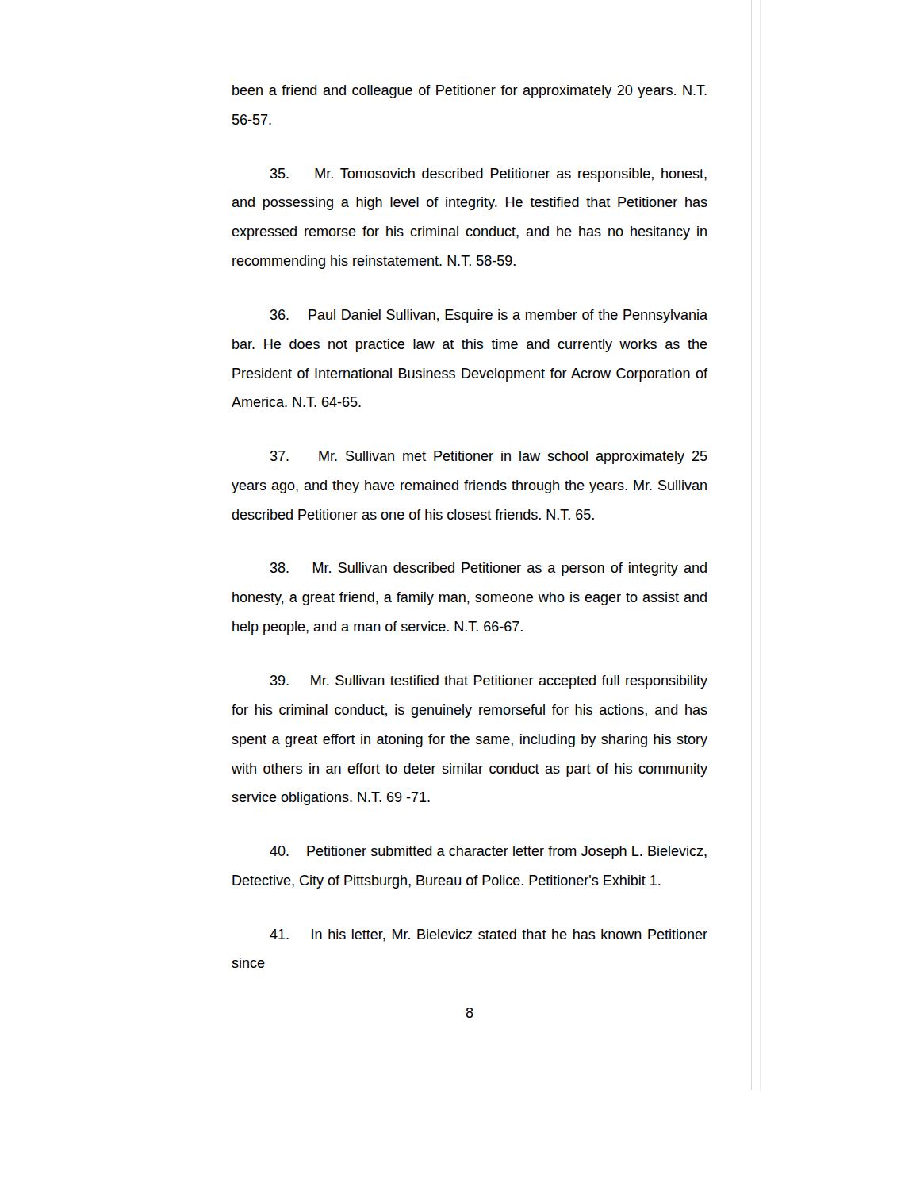been a friend and colleague of Petitioner for approximately 20 years. N.T. 56-57.
35. Mr. Tomosovich described Petitioner as responsible, honest, and possessing a high level of integrity. He testified that Petitioner has expressed remorse for his criminal conduct, and he has no hesitancy in recommending his reinstatement. N.T. 58-59.
36. Paul Daniel Sullivan, Esquire is a member of the Pennsylvania bar. He does not practice law at this time and currently works as the President of International Business Development for Acrow Corporation of America. N.T. 64-65.
37. Mr. Sullivan met Petitioner in law school approximately 25 years ago, and they have remained friends through the years. Mr. Sullivan described Petitioner as one of his closest friends. N.T. 65.
38. Mr. Sullivan described Petitioner as a person of integrity and honesty, a great friend, a family man, someone who is eager to assist and help people, and a man of service. N.T. 66-67.
39. Mr. Sullivan testified that Petitioner accepted full responsibility for his criminal conduct, is genuinely remorseful for his actions, and has spent a great effort in atoning for the same, including by sharing his story with others in an effort to deter similar conduct as part of his community service obligations. N.T. 69 -71.
40. Petitioner submitted a character letter from Joseph L. Bielevicz, Detective, City of Pittsburgh, Bureau of Police. Petitioner's Exhibit 1.
41. In his letter, Mr. Bielevicz stated that he has known Petitioner since
8